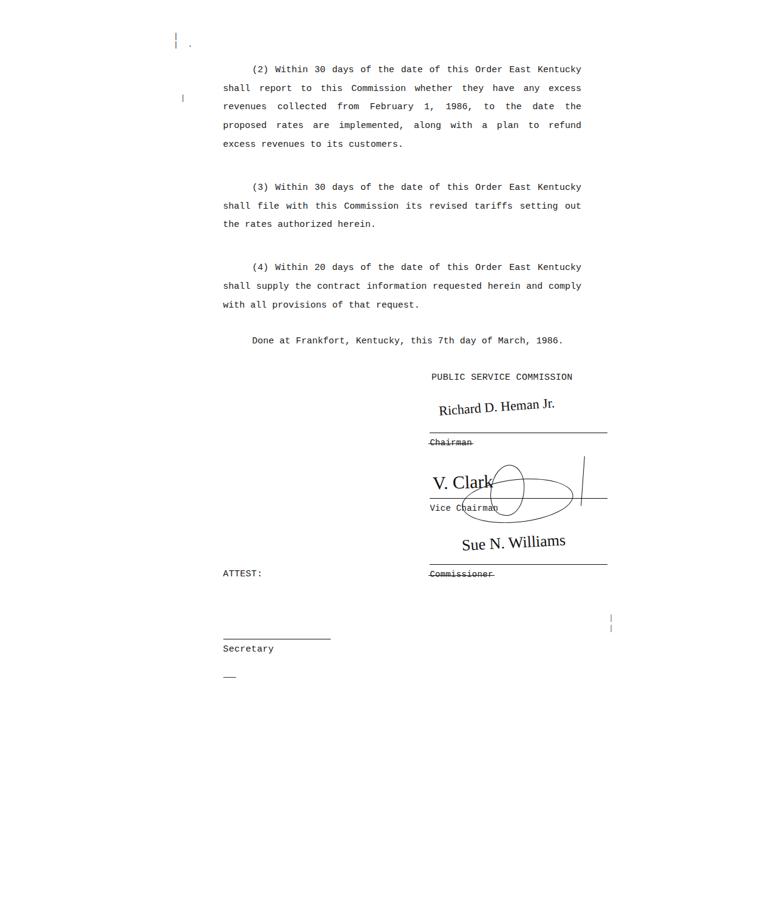| | .
|
(2) Within 30 days of the date of this Order East Kentucky shall report to this Commission whether they have any excess revenues collected from February 1, 1986, to the date the proposed rates are implemented, along with a plan to refund excess revenues to its customers.
(3) Within 30 days of the date of this Order East Kentucky shall file with this Commission its revised tariffs setting out the rates authorized herein.
(4) Within 20 days of the date of this Order East Kentucky shall supply the contract information requested herein and comply with all provisions of that request.
Done at Frankfort, Kentucky, this 7th day of March, 1986.
PUBLIC SERVICE COMMISSION
Richard D. Heman Jr.
Chairman
V. Clark
Vice Chairman
Sue N. Williams
Commissioner
ATTEST:
Secretary
|
|